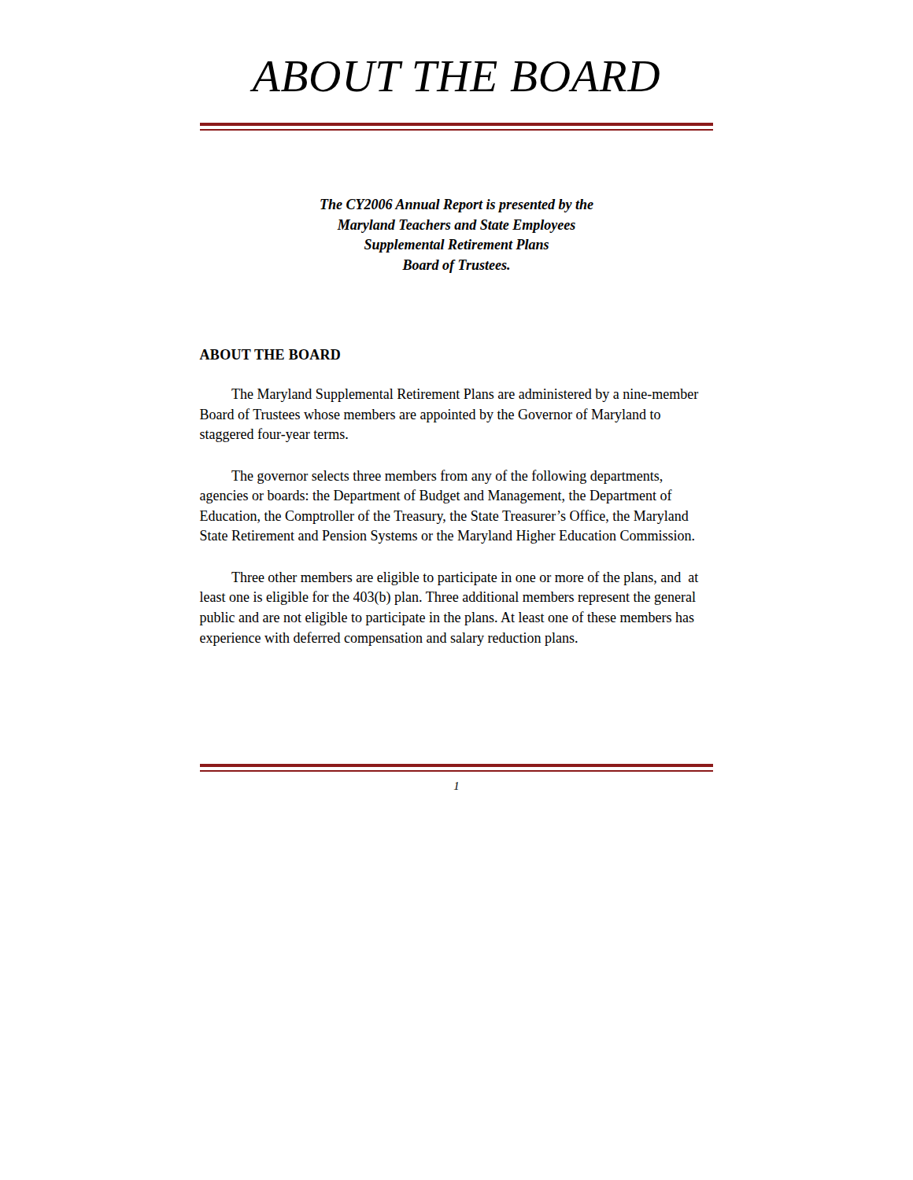ABOUT THE BOARD
The CY2006 Annual Report is presented by the
Maryland Teachers and State Employees
Supplemental Retirement Plans
Board of Trustees.
ABOUT THE BOARD
The Maryland Supplemental Retirement Plans are administered by a nine-member Board of Trustees whose members are appointed by the Governor of Maryland to staggered four-year terms.
The governor selects three members from any of the following departments, agencies or boards: the Department of Budget and Management, the Department of Education, the Comptroller of the Treasury, the State Treasurer’s Office, the Maryland State Retirement and Pension Systems or the Maryland Higher Education Commission.
Three other members are eligible to participate in one or more of the plans, and at least one is eligible for the 403(b) plan. Three additional members represent the general public and are not eligible to participate in the plans. At least one of these members has experience with deferred compensation and salary reduction plans.
1